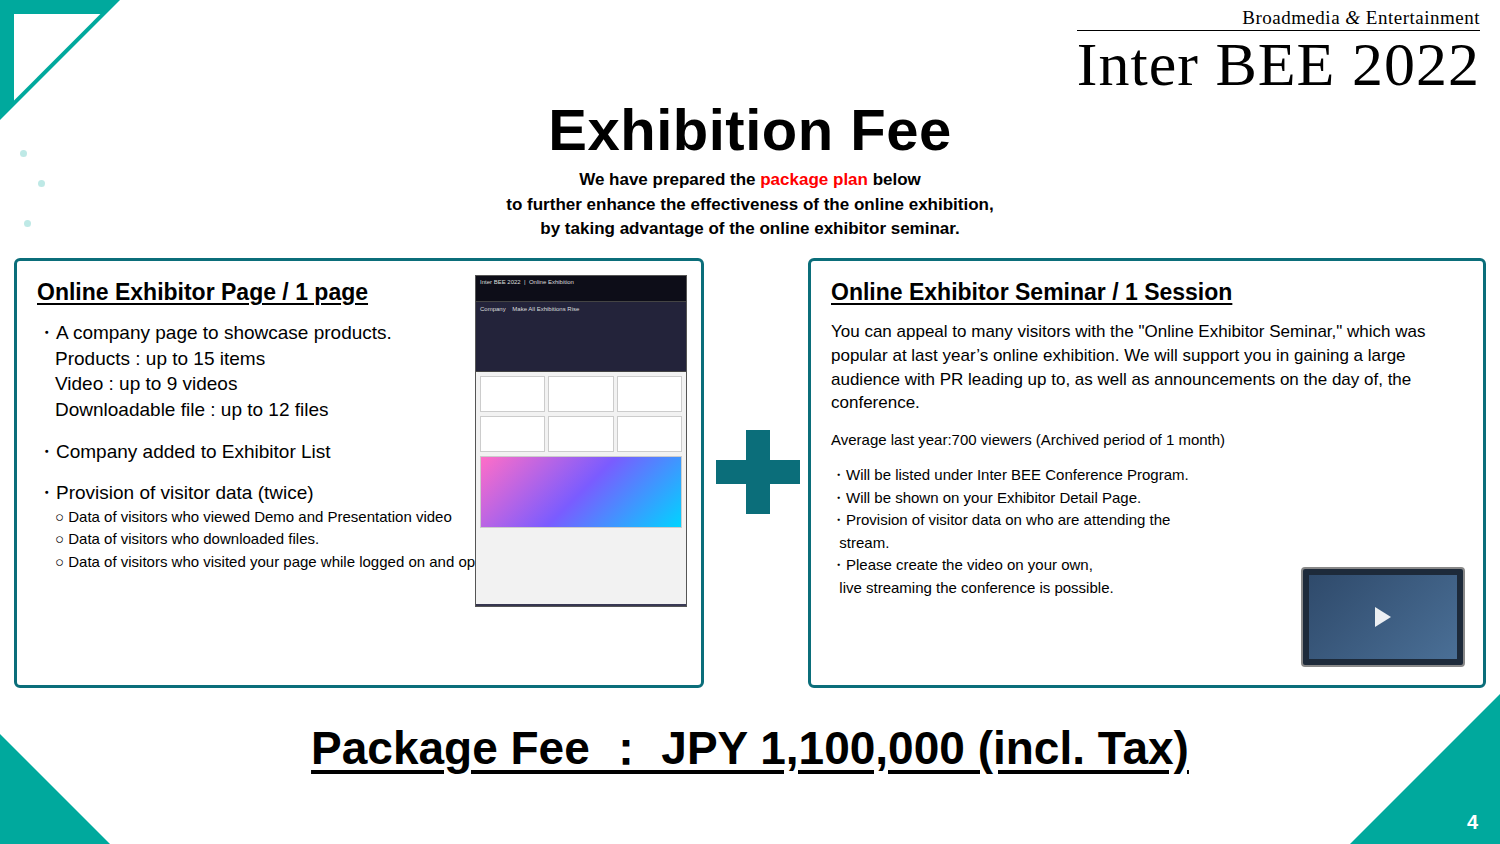Broadmedia & Entertainment
Inter BEE 2022
Exhibition Fee
We have prepared the package plan below
to further enhance the effectiveness of the online exhibition,
by taking advantage of the online exhibitor seminar.
Online Exhibitor Page / 1 page
・A company page to showcase products. Products : up to 15 items Video : up to 9 videos Downloadable file : up to 12 files
・Company added to Exhibitor List
・Provision of visitor data (twice)
○ Data of visitors who viewed Demo and Presentation video
○ Data of visitors who downloaded files.
○ Data of visitors who visited your page while logged on and opt-in
Inter BEE 2022 | Online Exhibition
Company Make All Exhibitions Rise
Online Exhibitor Seminar / 1 Session
You can appeal to many visitors with the "Online Exhibitor Seminar," which was popular at last year’s online exhibition. We will support you in gaining a large audience with PR leading up to, as well as announcements on the day of, the conference.
Average last year:700 viewers (Archived period of 1 month)
・Will be listed under Inter BEE Conference Program.
・Will be shown on your Exhibitor Detail Page.
・Provision of visitor data on who are attending the
stream.
・Please create the video on your own,
live streaming the conference is possible.
Package Fee ： JPY 1,100,000 (incl. Tax)
4